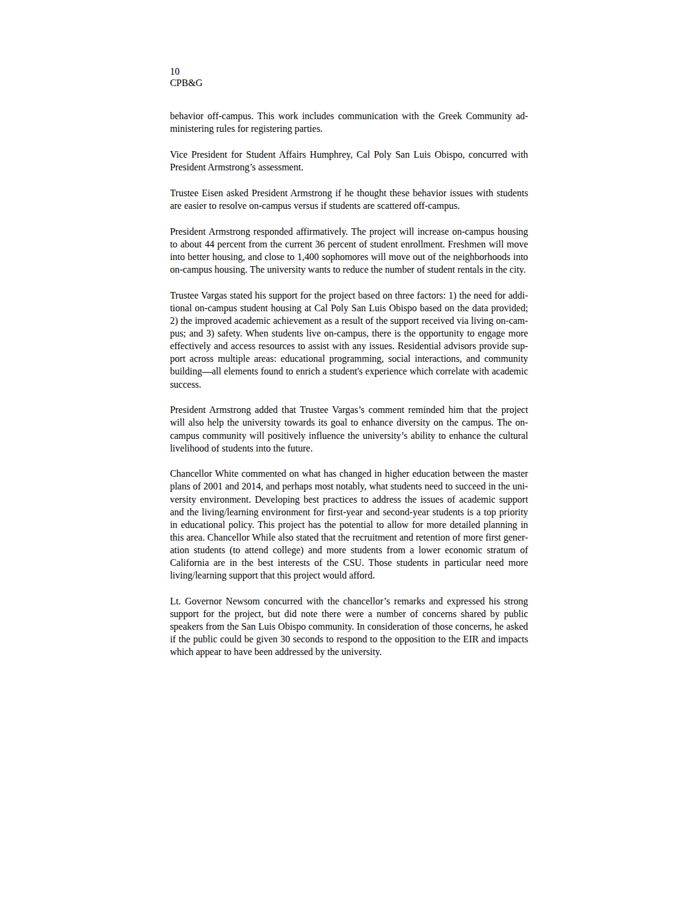10
CPB&G
behavior off-campus. This work includes communication with the Greek Community administering rules for registering parties.
Vice President for Student Affairs Humphrey, Cal Poly San Luis Obispo, concurred with President Armstrong’s assessment.
Trustee Eisen asked President Armstrong if he thought these behavior issues with students are easier to resolve on-campus versus if students are scattered off-campus.
President Armstrong responded affirmatively. The project will increase on-campus housing to about 44 percent from the current 36 percent of student enrollment. Freshmen will move into better housing, and close to 1,400 sophomores will move out of the neighborhoods into on-campus housing. The university wants to reduce the number of student rentals in the city.
Trustee Vargas stated his support for the project based on three factors: 1) the need for additional on-campus student housing at Cal Poly San Luis Obispo based on the data provided; 2) the improved academic achievement as a result of the support received via living on-campus; and 3) safety. When students live on-campus, there is the opportunity to engage more effectively and access resources to assist with any issues. Residential advisors provide support across multiple areas: educational programming, social interactions, and community building—all elements found to enrich a student's experience which correlate with academic success.
President Armstrong added that Trustee Vargas’s comment reminded him that the project will also help the university towards its goal to enhance diversity on the campus. The on-campus community will positively influence the university’s ability to enhance the cultural livelihood of students into the future.
Chancellor White commented on what has changed in higher education between the master plans of 2001 and 2014, and perhaps most notably, what students need to succeed in the university environment. Developing best practices to address the issues of academic support and the living/learning environment for first-year and second-year students is a top priority in educational policy. This project has the potential to allow for more detailed planning in this area. Chancellor While also stated that the recruitment and retention of more first generation students (to attend college) and more students from a lower economic stratum of California are in the best interests of the CSU. Those students in particular need more living/learning support that this project would afford.
Lt. Governor Newsom concurred with the chancellor’s remarks and expressed his strong support for the project, but did note there were a number of concerns shared by public speakers from the San Luis Obispo community. In consideration of those concerns, he asked if the public could be given 30 seconds to respond to the opposition to the EIR and impacts which appear to have been addressed by the university.